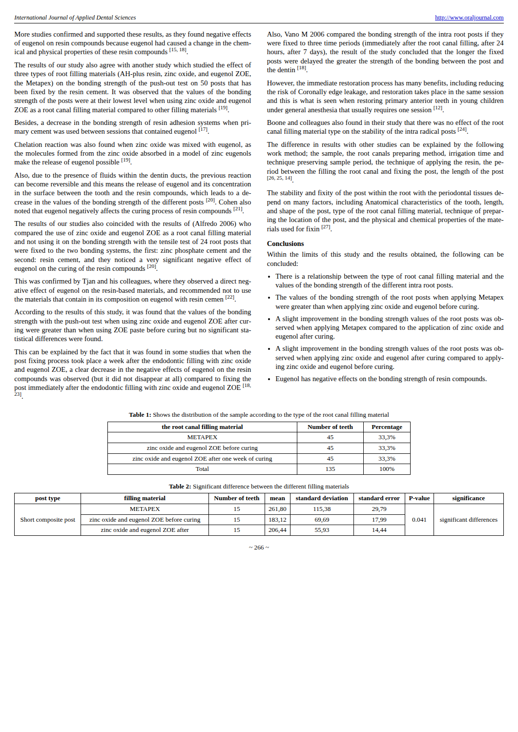International Journal of Applied Dental Sciences http://www.oraljournal.com
More studies confirmed and supported these results, as they found negative effects of eugenol on resin compounds because eugenol had caused a change in the chemical and physical properties of these resin compounds [15, 18].
The results of our study also agree with another study which studied the effect of three types of root filling materials (AH-plus resin, zinc oxide, and eugenol ZOE, the Metapex) on the bonding strength of the push-out test on 50 posts that has been fixed by the resin cement. It was observed that the values of the bonding strength of the posts were at their lowest level when using zinc oxide and eugenol ZOE as a root canal filling material compared to other filling materials [19].
Besides, a decrease in the bonding strength of resin adhesion systems when primary cement was used between sessions that contained eugenol [17].
Chelation reaction was also found when zinc oxide was mixed with eugenol, as the molecules formed from the zinc oxide absorbed in a model of zinc eugenols make the release of eugenol possible [19].
Also, due to the presence of fluids within the dentin ducts, the previous reaction can become reversible and this means the release of eugenol and its concentration in the surface between the tooth and the resin compounds, which leads to a decrease in the values of the bonding strength of the different posts [20]. Cohen also noted that eugenol negatively affects the curing process of resin compounds [21].
The results of our studies also coincided with the results of (Alfredo 2006) who compared the use of zinc oxide and eugenol ZOE as a root canal filling material and not using it on the bonding strength with the tensile test of 24 root posts that were fixed to the two bonding systems, the first: zinc phosphate cement and the second: resin cement, and they noticed a very significant negative effect of eugenol on the curing of the resin compounds [20].
This was confirmed by Tjan and his colleagues, where they observed a direct negative effect of eugenol on the resin-based materials, and recommended not to use the materials that contain in its composition on eugenol with resin cemen [22].
According to the results of this study, it was found that the values of the bonding strength with the push-out test when using zinc oxide and eugenol ZOE after curing were greater than when using ZOE paste before curing but no significant statistical differences were found.
This can be explained by the fact that it was found in some studies that when the post fixing process took place a week after the endodontic filling with zinc oxide and eugenol ZOE, a clear decrease in the negative effects of eugenol on the resin compounds was observed (but it did not disappear at all) compared to fixing the post immediately after the endodontic filling with zinc oxide and eugenol ZOE [18, 23].
Also, Vano M 2006 compared the bonding strength of the intra root posts if they were fixed to three time periods (immediately after the root canal filling, after 24 hours, after 7 days), the result of the study concluded that the longer the fixed posts were delayed the greater the strength of the bonding between the post and the dentin [18].
However, the immediate restoration process has many benefits, including reducing the risk of Coronally edge leakage, and restoration takes place in the same session and this is what is seen when restoring primary anterior teeth in young children under general anesthesia that usually requires one session [12].
Boone and colleagues also found in their study that there was no effect of the root canal filling material type on the stability of the intra radical posts [24].
The difference in results with other studies can be explained by the following work method; the sample, the root canals preparing method, irrigation time and technique preserving sample period, the technique of applying the resin, the period between the filling the root canal and fixing the post, the length of the post [26, 25, 14].
The stability and fixity of the post within the root with the periodontal tissues depend on many factors, including Anatomical characteristics of the tooth, length, and shape of the post, type of the root canal filling material, technique of preparing the location of the post, and the physical and chemical properties of the materials used for fixin [27].
Conclusions
Within the limits of this study and the results obtained, the following can be concluded:
There is a relationship between the type of root canal filling material and the values of the bonding strength of the different intra root posts.
The values of the bonding strength of the root posts when applying Metapex were greater than when applying zinc oxide and eugenol before curing.
A slight improvement in the bonding strength values of the root posts was observed when applying Metapex compared to the application of zinc oxide and eugenol after curing.
A slight improvement in the bonding strength values of the root posts was observed when applying zinc oxide and eugenol after curing compared to applying zinc oxide and eugenol before curing.
Eugenol has negative effects on the bonding strength of resin compounds.
Table 1: Shows the distribution of the sample according to the type of the root canal filling material
| the root canal filling material | Number of teeth | Percentage |
| --- | --- | --- |
| METAPEX | 45 | 33,3% |
| zinc oxide and eugenol ZOE before curing | 45 | 33,3% |
| zinc oxide and eugenol ZOE after one week of curing | 45 | 33,3% |
| Total | 135 | 100% |
Table 2: Significant difference between the different filling materials
| post type | filling material | Number of teeth | mean | standard deviation | standard error | P-value | significance |
| --- | --- | --- | --- | --- | --- | --- | --- |
| Short composite post | METAPEX | 15 | 261,80 | 115,38 | 29,79 | 0.041 | significant differences |
| zinc oxide and eugenol ZOE before curing | 15 | 183,12 | 69,69 | 17,99 |
| zinc oxide and eugenol ZOE after | 15 | 206,44 | 55,93 | 14,44 |
~ 266 ~